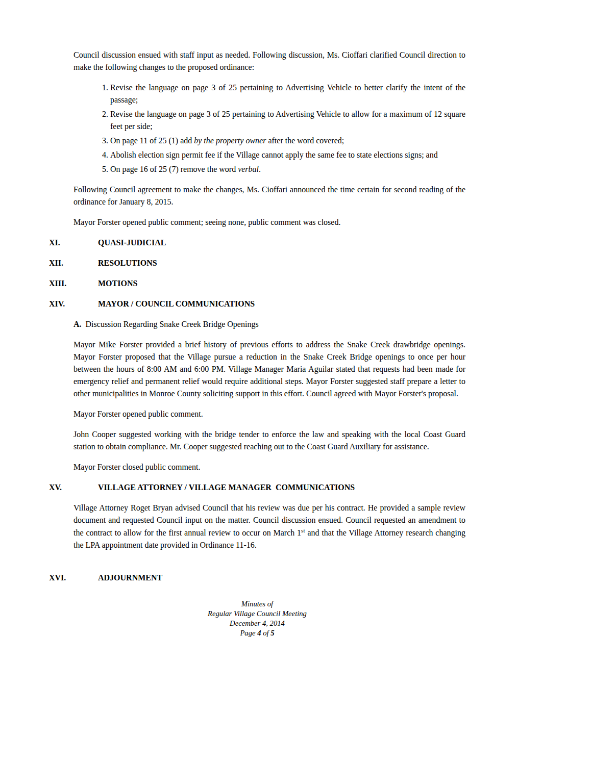Council discussion ensued with staff input as needed. Following discussion, Ms. Cioffari clarified Council direction to make the following changes to the proposed ordinance:
Revise the language on page 3 of 25 pertaining to Advertising Vehicle to better clarify the intent of the passage;
Revise the language on page 3 of 25 pertaining to Advertising Vehicle to allow for a maximum of 12 square feet per side;
On page 11 of 25 (1) add by the property owner after the word covered;
Abolish election sign permit fee if the Village cannot apply the same fee to state elections signs; and
On page 16 of 25 (7) remove the word verbal.
Following Council agreement to make the changes, Ms. Cioffari announced the time certain for second reading of the ordinance for January 8, 2015.
Mayor Forster opened public comment; seeing none, public comment was closed.
XI. QUASI-JUDICIAL
XII. RESOLUTIONS
XIII. MOTIONS
XIV. MAYOR / COUNCIL COMMUNICATIONS
A. Discussion Regarding Snake Creek Bridge Openings
Mayor Mike Forster provided a brief history of previous efforts to address the Snake Creek drawbridge openings. Mayor Forster proposed that the Village pursue a reduction in the Snake Creek Bridge openings to once per hour between the hours of 8:00 AM and 6:00 PM. Village Manager Maria Aguilar stated that requests had been made for emergency relief and permanent relief would require additional steps. Mayor Forster suggested staff prepare a letter to other municipalities in Monroe County soliciting support in this effort. Council agreed with Mayor Forster's proposal.
Mayor Forster opened public comment.
John Cooper suggested working with the bridge tender to enforce the law and speaking with the local Coast Guard station to obtain compliance. Mr. Cooper suggested reaching out to the Coast Guard Auxiliary for assistance.
Mayor Forster closed public comment.
XV. VILLAGE ATTORNEY / VILLAGE MANAGER COMMUNICATIONS
Village Attorney Roget Bryan advised Council that his review was due per his contract. He provided a sample review document and requested Council input on the matter. Council discussion ensued. Council requested an amendment to the contract to allow for the first annual review to occur on March 1st and that the Village Attorney research changing the LPA appointment date provided in Ordinance 11-16.
XVI. ADJOURNMENT
Minutes of
Regular Village Council Meeting
December 4, 2014
Page 4 of 5